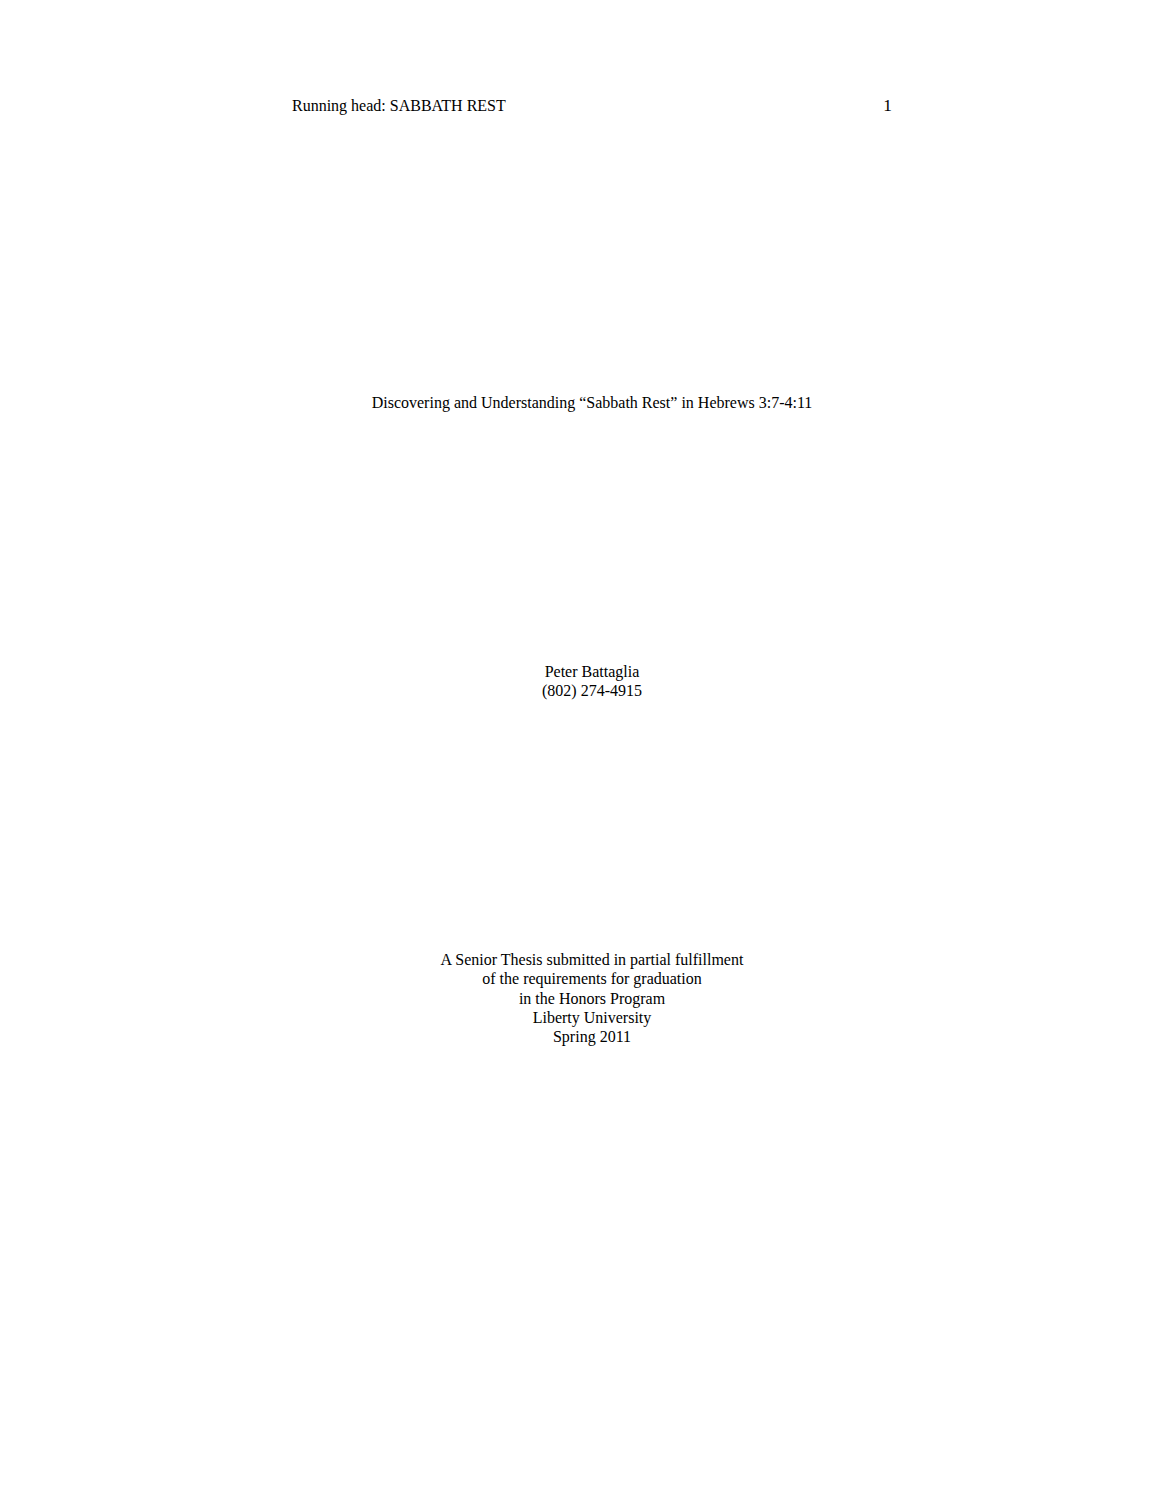Running head: SABBATH REST 1
Discovering and Understanding “Sabbath Rest” in Hebrews 3:7-4:11
Peter Battaglia
(802) 274-4915
A Senior Thesis submitted in partial fulfillment
of the requirements for graduation
in the Honors Program
Liberty University
Spring 2011